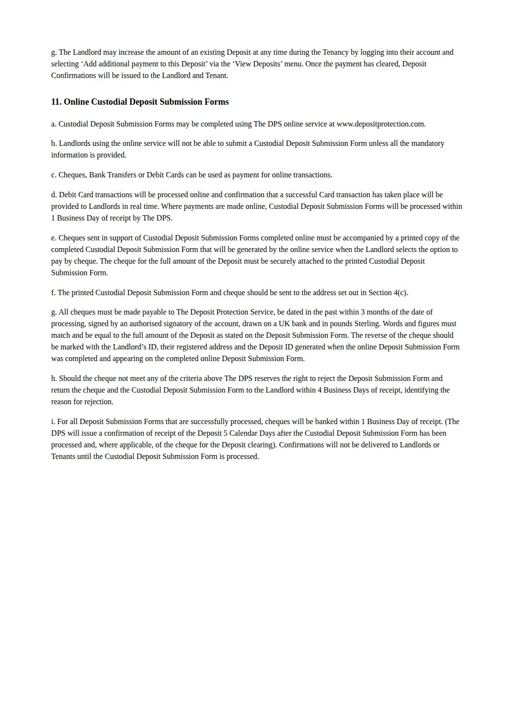g. The Landlord may increase the amount of an existing Deposit at any time during the Tenancy by logging into their account and selecting ‘Add additional payment to this Deposit’ via the ‘View Deposits’ menu. Once the payment has cleared, Deposit Confirmations will be issued to the Landlord and Tenant.
11. Online Custodial Deposit Submission Forms
a. Custodial Deposit Submission Forms may be completed using The DPS online service at www.depositprotection.com.
b. Landlords using the online service will not be able to submit a Custodial Deposit Submission Form unless all the mandatory information is provided.
c. Cheques, Bank Transfers or Debit Cards can be used as payment for online transactions.
d. Debit Card transactions will be processed online and confirmation that a successful Card transaction has taken place will be provided to Landlords in real time. Where payments are made online, Custodial Deposit Submission Forms will be processed within 1 Business Day of receipt by The DPS.
e. Cheques sent in support of Custodial Deposit Submission Forms completed online must be accompanied by a printed copy of the completed Custodial Deposit Submission Form that will be generated by the online service when the Landlord selects the option to pay by cheque. The cheque for the full amount of the Deposit must be securely attached to the printed Custodial Deposit Submission Form.
f. The printed Custodial Deposit Submission Form and cheque should be sent to the address set out in Section 4(c).
g. All cheques must be made payable to The Deposit Protection Service, be dated in the past within 3 months of the date of processing, signed by an authorised signatory of the account, drawn on a UK bank and in pounds Sterling. Words and figures must match and be equal to the full amount of the Deposit as stated on the Deposit Submission Form. The reverse of the cheque should be marked with the Landlord’s ID, their registered address and the Deposit ID generated when the online Deposit Submission Form was completed and appearing on the completed online Deposit Submission Form.
h. Should the cheque not meet any of the criteria above The DPS reserves the right to reject the Deposit Submission Form and return the cheque and the Custodial Deposit Submission Form to the Landlord within 4 Business Days of receipt, identifying the reason for rejection.
i. For all Deposit Submission Forms that are successfully processed, cheques will be banked within 1 Business Day of receipt. (The DPS will issue a confirmation of receipt of the Deposit 5 Calendar Days after the Custodial Deposit Submission Form has been processed and, where applicable, of the cheque for the Deposit clearing). Confirmations will not be delivered to Landlords or Tenants until the Custodial Deposit Submission Form is processed.